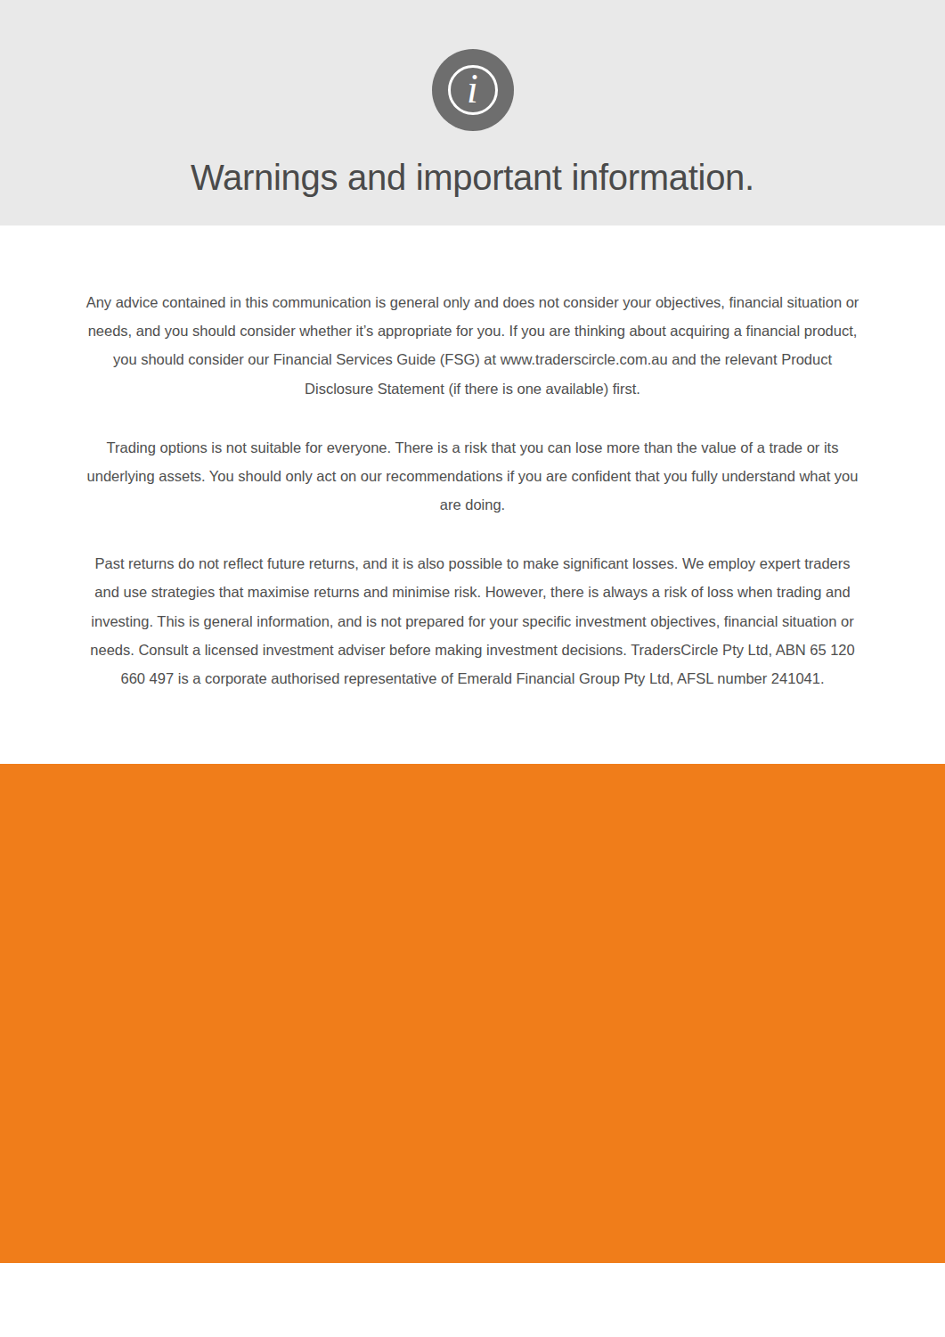i
Warnings and important information.
Any advice contained in this communication is general only and does not consider your objectives, financial situation or needs, and you should consider whether it’s appropriate for you. If you are thinking about acquiring a financial product, you should consider our Financial Services Guide (FSG) at www.traderscircle.com.au and the relevant Product Disclosure Statement (if there is one available) first.
Trading options is not suitable for everyone. There is a risk that you can lose more than the value of a trade or its underlying assets. You should only act on our recommendations if you are confident that you fully understand what you are doing.
Past returns do not reflect future returns, and it is also possible to make significant losses. We employ expert traders and use strategies that maximise returns and minimise risk. However, there is always a risk of loss when trading and investing. This is general information, and is not prepared for your specific investment objectives, financial situation or needs. Consult a licensed investment adviser before making investment decisions. TradersCircle Pty Ltd, ABN 65 120 660 497 is a corporate authorised representative of Emerald Financial Group Pty Ltd, AFSL number 241041.